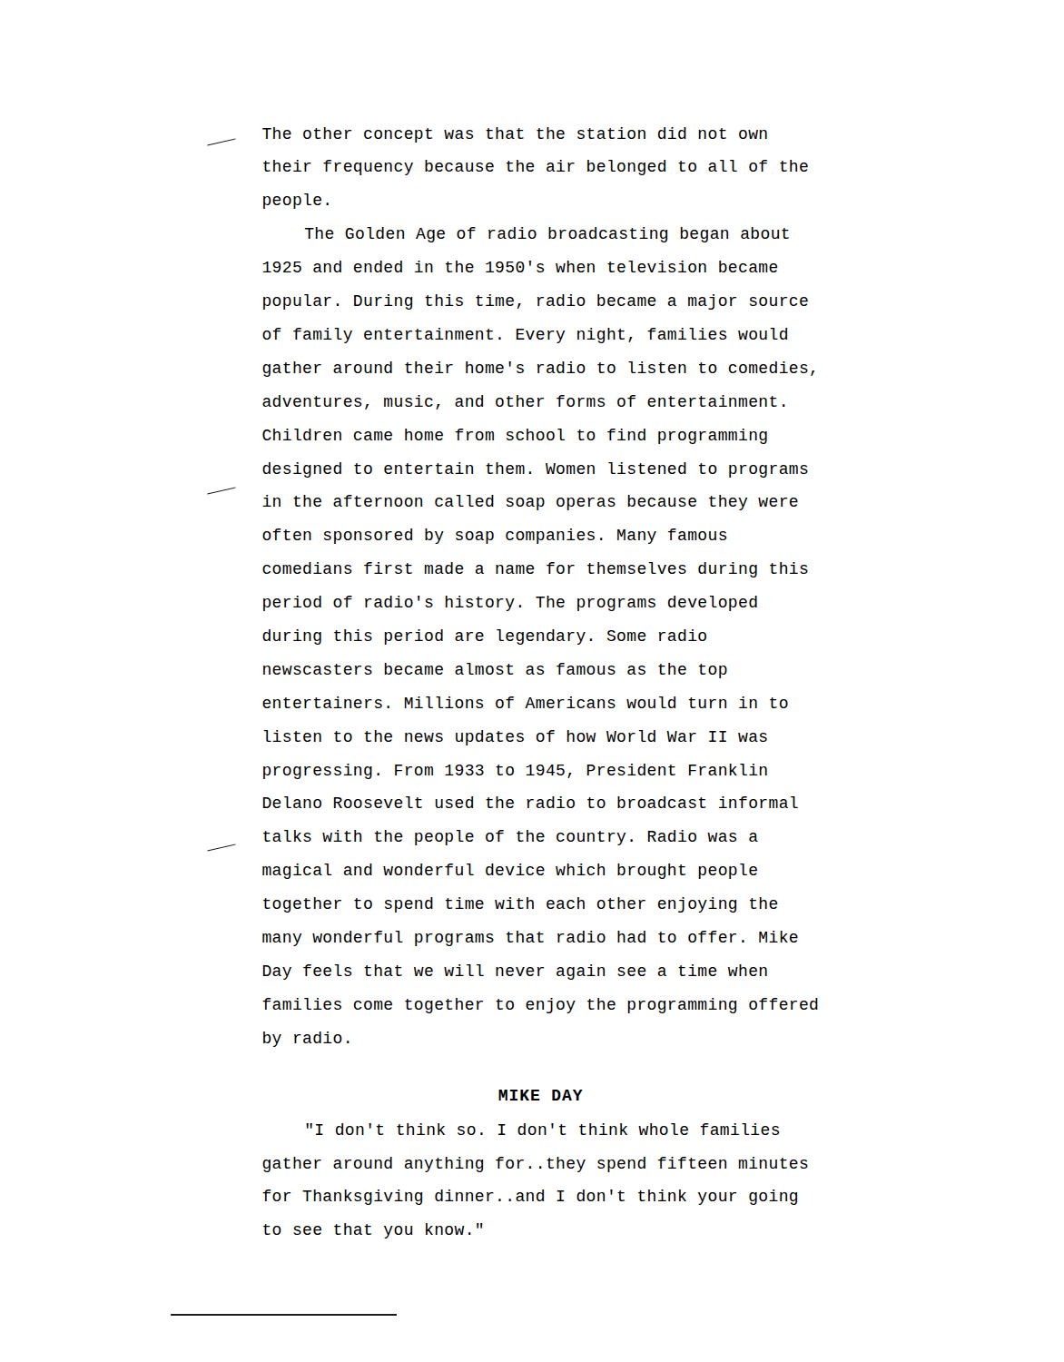The other concept was that the station did not own their frequency because the air belonged to all of the people.
The Golden Age of radio broadcasting began about 1925 and ended in the 1950's when television became popular. During this time, radio became a major source of family entertainment. Every night, families would gather around their home's radio to listen to comedies, adventures, music, and other forms of entertainment. Children came home from school to find programming designed to entertain them. Women listened to programs in the afternoon called soap operas because they were often sponsored by soap companies. Many famous comedians first made a name for themselves during this period of radio's history. The programs developed during this period are legendary. Some radio newscasters became almost as famous as the top entertainers. Millions of Americans would turn in to listen to the news updates of how World War II was progressing. From 1933 to 1945, President Franklin Delano Roosevelt used the radio to broadcast informal talks with the people of the country. Radio was a magical and wonderful device which brought people together to spend time with each other enjoying the many wonderful programs that radio had to offer. Mike Day feels that we will never again see a time when families come together to enjoy the programming offered by radio.
MIKE DAY
"I don't think so. I don't think whole families gather around anything for..they spend fifteen minutes for Thanksgiving dinner..and I don't think your going to see that you know."